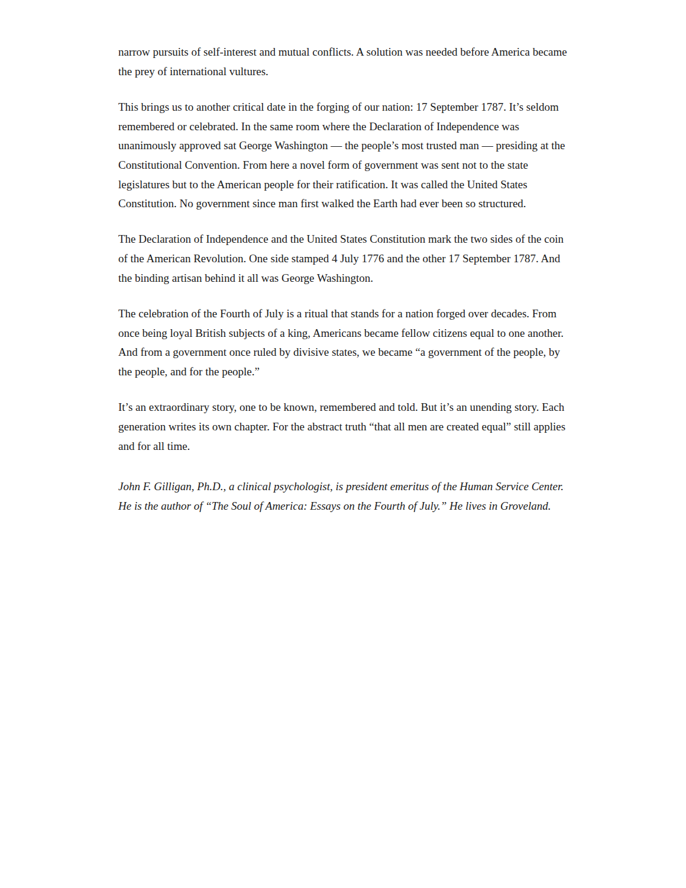narrow pursuits of self-interest and mutual conflicts. A solution was needed before America became the prey of international vultures.
This brings us to another critical date in the forging of our nation: 17 September 1787. It’s seldom remembered or celebrated. In the same room where the Declaration of Independence was unanimously approved sat George Washington — the people’s most trusted man — presiding at the Constitutional Convention. From here a novel form of government was sent not to the state legislatures but to the American people for their ratification. It was called the United States Constitution. No government since man first walked the Earth had ever been so structured.
The Declaration of Independence and the United States Constitution mark the two sides of the coin of the American Revolution. One side stamped 4 July 1776 and the other 17 September 1787. And the binding artisan behind it all was George Washington.
The celebration of the Fourth of July is a ritual that stands for a nation forged over decades. From once being loyal British subjects of a king, Americans became fellow citizens equal to one another. And from a government once ruled by divisive states, we became “a government of the people, by the people, and for the people.”
It’s an extraordinary story, one to be known, remembered and told. But it’s an unending story. Each generation writes its own chapter. For the abstract truth “that all men are created equal” still applies and for all time.
John F. Gilligan, Ph.D., a clinical psychologist, is president emeritus of the Human Service Center. He is the author of “The Soul of America: Essays on the Fourth of July.” He lives in Groveland.